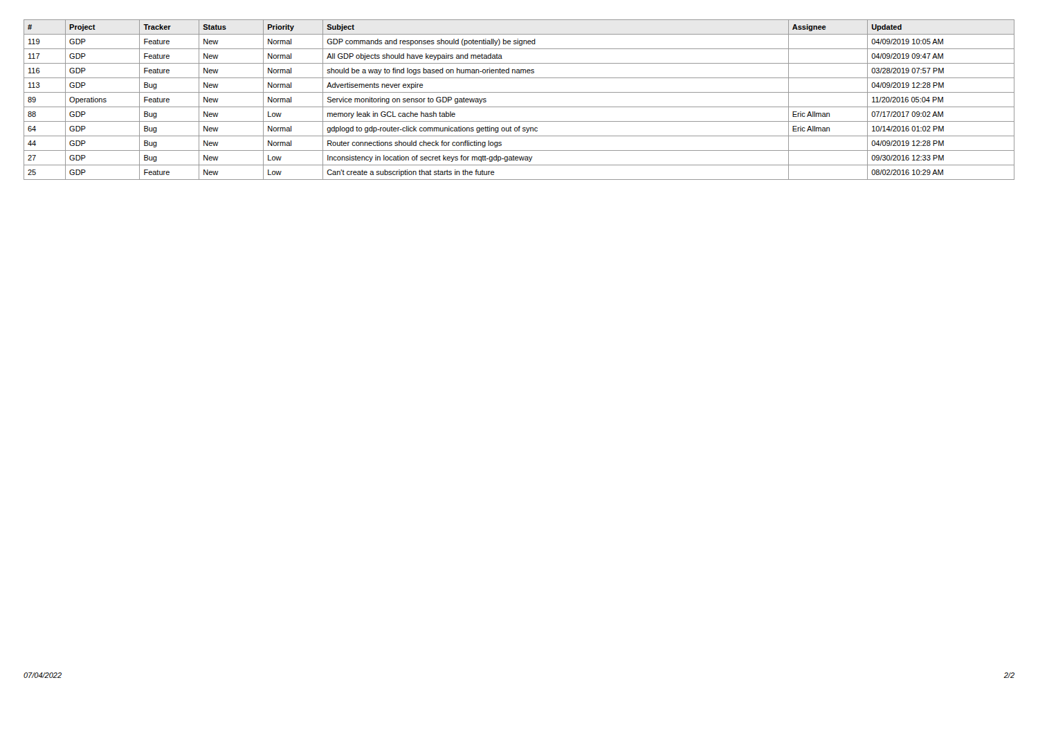| # | Project | Tracker | Status | Priority | Subject | Assignee | Updated |
| --- | --- | --- | --- | --- | --- | --- | --- |
| 119 | GDP | Feature | New | Normal | GDP commands and responses should (potentially) be signed | | 04/09/2019 10:05 AM |
| 117 | GDP | Feature | New | Normal | All GDP objects should have keypairs and metadata | | 04/09/2019 09:47 AM |
| 116 | GDP | Feature | New | Normal | should be a way to find logs based on human-oriented names | | 03/28/2019 07:57 PM |
| 113 | GDP | Bug | New | Normal | Advertisements never expire | | 04/09/2019 12:28 PM |
| 89 | Operations | Feature | New | Normal | Service monitoring on sensor to GDP gateways | | 11/20/2016 05:04 PM |
| 88 | GDP | Bug | New | Low | memory leak in GCL cache hash table | Eric Allman | 07/17/2017 09:02 AM |
| 64 | GDP | Bug | New | Normal | gdplogd to gdp-router-click communications getting out of sync | Eric Allman | 10/14/2016 01:02 PM |
| 44 | GDP | Bug | New | Normal | Router connections should check for conflicting logs | | 04/09/2019 12:28 PM |
| 27 | GDP | Bug | New | Low | Inconsistency in location of secret keys for mqtt-gdp-gateway | | 09/30/2016 12:33 PM |
| 25 | GDP | Feature | New | Low | Can't create a subscription that starts in the future | | 08/02/2016 10:29 AM |
07/04/2022 2/2